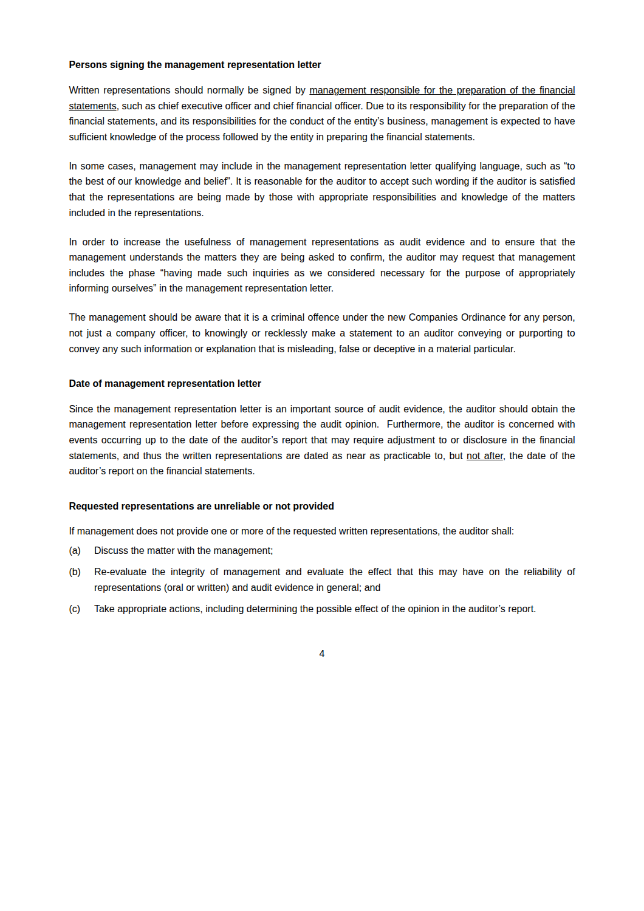Persons signing the management representation letter
Written representations should normally be signed by management responsible for the preparation of the financial statements, such as chief executive officer and chief financial officer. Due to its responsibility for the preparation of the financial statements, and its responsibilities for the conduct of the entity’s business, management is expected to have sufficient knowledge of the process followed by the entity in preparing the financial statements.
In some cases, management may include in the management representation letter qualifying language, such as “to the best of our knowledge and belief”. It is reasonable for the auditor to accept such wording if the auditor is satisfied that the representations are being made by those with appropriate responsibilities and knowledge of the matters included in the representations.
In order to increase the usefulness of management representations as audit evidence and to ensure that the management understands the matters they are being asked to confirm, the auditor may request that management includes the phase “having made such inquiries as we considered necessary for the purpose of appropriately informing ourselves” in the management representation letter.
The management should be aware that it is a criminal offence under the new Companies Ordinance for any person, not just a company officer, to knowingly or recklessly make a statement to an auditor conveying or purporting to convey any such information or explanation that is misleading, false or deceptive in a material particular.
Date of management representation letter
Since the management representation letter is an important source of audit evidence, the auditor should obtain the management representation letter before expressing the audit opinion. Furthermore, the auditor is concerned with events occurring up to the date of the auditor’s report that may require adjustment to or disclosure in the financial statements, and thus the written representations are dated as near as practicable to, but not after, the date of the auditor’s report on the financial statements.
Requested representations are unreliable or not provided
If management does not provide one or more of the requested written representations, the auditor shall:
(a) Discuss the matter with the management;
(b) Re-evaluate the integrity of management and evaluate the effect that this may have on the reliability of representations (oral or written) and audit evidence in general; and
(c) Take appropriate actions, including determining the possible effect of the opinion in the auditor’s report.
4